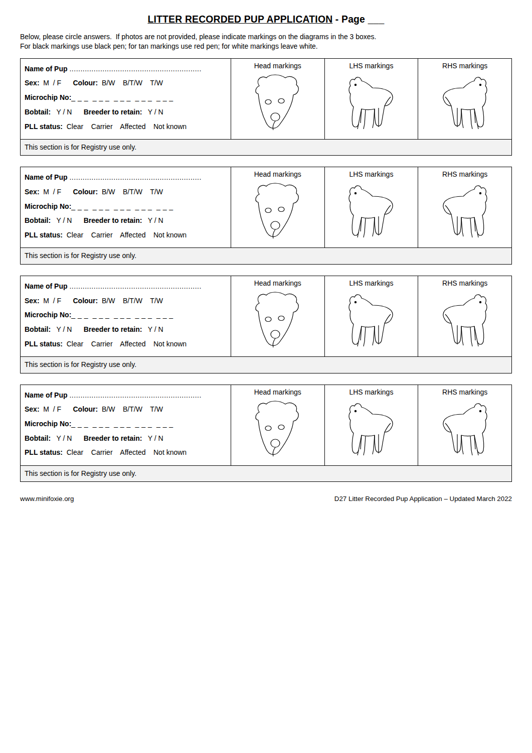LITTER RECORDED PUP APPLICATION - Page ___
Below, please circle answers. If photos are not provided, please indicate markings on the diagrams in the 3 boxes.
For black markings use black pen; for tan markings use red pen; for white markings leave white.
| Name of Pup ............................................................ Sex: M / F Colour: B/W B/T/W T/W Microchip No: _ _ _ _ _ _ _ _ _ _ _ _ _ _ _ Bobtail: Y / N Breeder to retain: Y / N PLL status: Clear Carrier Affected Not known | Head markings | LHS markings | RHS markings |
| This section is for Registry use only. |
| Name of Pup ............................................................ Sex: M / F Colour: B/W B/T/W T/W Microchip No: _ _ _ _ _ _ _ _ _ _ _ _ _ _ _ Bobtail: Y / N Breeder to retain: Y / N PLL status: Clear Carrier Affected Not known | Head markings | LHS markings | RHS markings |
| This section is for Registry use only. |
| Name of Pup ............................................................ Sex: M / F Colour: B/W B/T/W T/W Microchip No: _ _ _ _ _ _ _ _ _ _ _ _ _ _ _ Bobtail: Y / N Breeder to retain: Y / N PLL status: Clear Carrier Affected Not known | Head markings | LHS markings | RHS markings |
| This section is for Registry use only. |
| Name of Pup ............................................................ Sex: M / F Colour: B/W B/T/W T/W Microchip No: _ _ _ _ _ _ _ _ _ _ _ _ _ _ _ Bobtail: Y / N Breeder to retain: Y / N PLL status: Clear Carrier Affected Not known | Head markings | LHS markings | RHS markings |
| This section is for Registry use only. |
www.minifoxie.org D27 Litter Recorded Pup Application – Updated March 2022